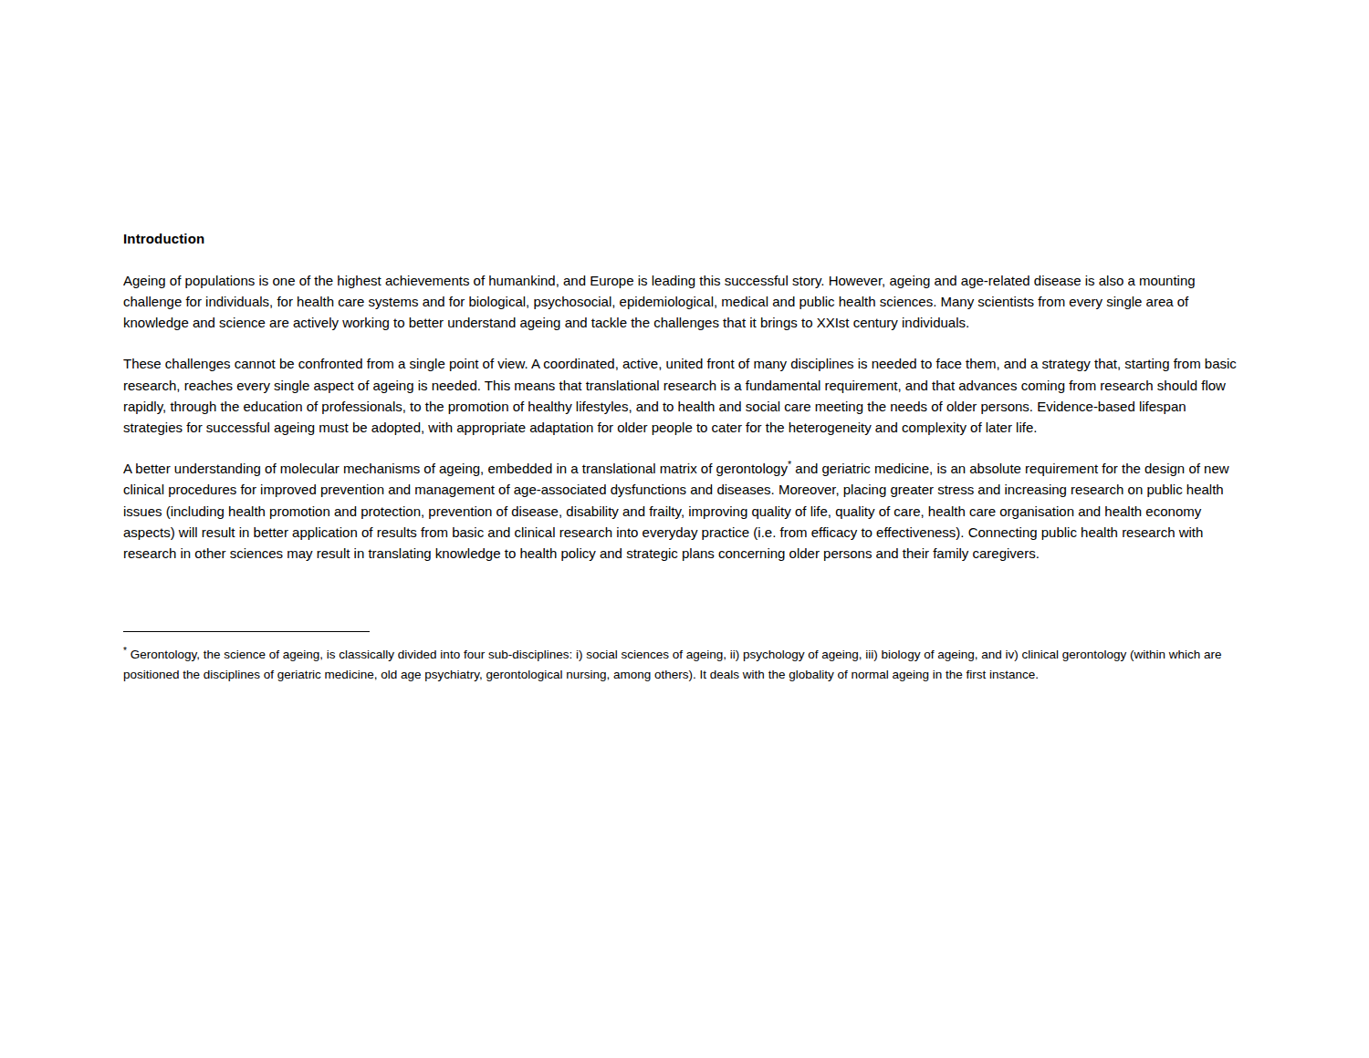Introduction
Ageing of populations is one of the highest achievements of humankind, and Europe is leading this successful story. However, ageing and age-related disease is also a mounting challenge for individuals, for health care systems and for biological, psychosocial, epidemiological, medical and public health sciences. Many scientists from every single area of knowledge and science are actively working to better understand ageing and tackle the challenges that it brings to XXIst century individuals.
These challenges cannot be confronted from a single point of view. A coordinated, active, united front of many disciplines is needed to face them, and a strategy that, starting from basic research, reaches every single aspect of ageing is needed. This means that translational research is a fundamental requirement, and that advances coming from research should flow rapidly, through the education of professionals, to the promotion of healthy lifestyles, and to health and social care meeting the needs of older persons. Evidence-based lifespan strategies for successful ageing must be adopted, with appropriate adaptation for older people to cater for the heterogeneity and complexity of later life.
A better understanding of molecular mechanisms of ageing, embedded in a translational matrix of gerontology* and geriatric medicine, is an absolute requirement for the design of new clinical procedures for improved prevention and management of age-associated dysfunctions and diseases. Moreover, placing greater stress and increasing research on public health issues (including health promotion and protection, prevention of disease, disability and frailty, improving quality of life, quality of care, health care organisation and health economy aspects) will result in better application of results from basic and clinical research into everyday practice (i.e. from efficacy to effectiveness). Connecting public health research with research in other sciences may result in translating knowledge to health policy and strategic plans concerning older persons and their family caregivers.
* Gerontology, the science of ageing, is classically divided into four sub-disciplines: i) social sciences of ageing, ii) psychology of ageing, iii) biology of ageing, and iv) clinical gerontology (within which are positioned the disciplines of geriatric medicine, old age psychiatry, gerontological nursing, among others). It deals with the globality of normal ageing in the first instance.